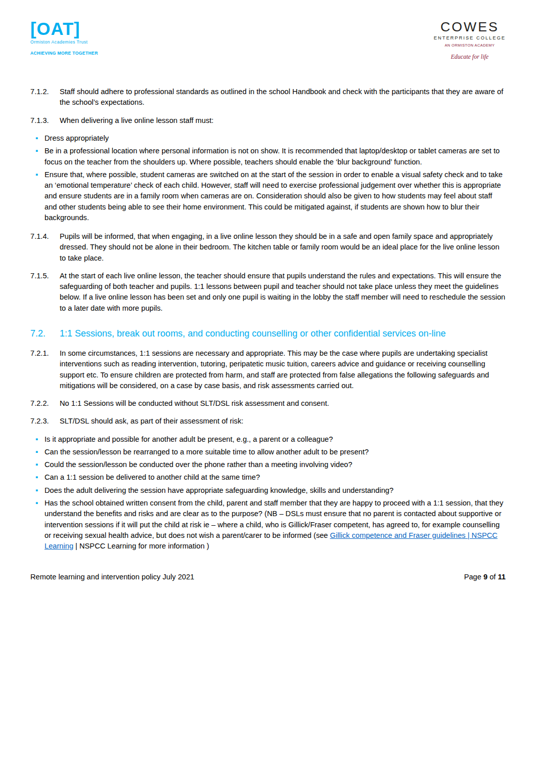[OAT]
Ormiston Academies Trust
ACHIEVING MORE TOGETHER
COWES
ENTERPRISE COLLEGE
AN ORMISTON ACADEMY
Educate for life
7.1.2.
Staff should adhere to professional standards as outlined in the school Handbook and check with the participants that they are aware of the school’s expectations.
7.1.3.
When delivering a live online lesson staff must:
Dress appropriately
Be in a professional location where personal information is not on show. It is recommended that laptop/desktop or tablet cameras are set to focus on the teacher from the shoulders up. Where possible, teachers should enable the ‘blur background’ function.
Ensure that, where possible, student cameras are switched on at the start of the session in order to enable a visual safety check and to take an ‘emotional temperature’ check of each child. However, staff will need to exercise professional judgement over whether this is appropriate and ensure students are in a family room when cameras are on. Consideration should also be given to how students may feel about staff and other students being able to see their home environment. This could be mitigated against, if students are shown how to blur their backgrounds.
7.1.4.
Pupils will be informed, that when engaging, in a live online lesson they should be in a safe and open family space and appropriately dressed. They should not be alone in their bedroom. The kitchen table or family room would be an ideal place for the live online lesson to take place.
7.1.5.
At the start of each live online lesson, the teacher should ensure that pupils understand the rules and expectations. This will ensure the safeguarding of both teacher and pupils. 1:1 lessons between pupil and teacher should not take place unless they meet the guidelines below. If a live online lesson has been set and only one pupil is waiting in the lobby the staff member will need to reschedule the session to a later date with more pupils.
7.2. 1:1 Sessions, break out rooms, and conducting counselling or other confidential services on-line
7.2.1.
In some circumstances, 1:1 sessions are necessary and appropriate. This may be the case where pupils are undertaking specialist interventions such as reading intervention, tutoring, peripatetic music tuition, careers advice and guidance or receiving counselling support etc. To ensure children are protected from harm, and staff are protected from false allegations the following safeguards and mitigations will be considered, on a case by case basis, and risk assessments carried out.
7.2.2.
No 1:1 Sessions will be conducted without SLT/DSL risk assessment and consent.
7.2.3.
SLT/DSL should ask, as part of their assessment of risk:
Is it appropriate and possible for another adult be present, e.g., a parent or a colleague?
Can the session/lesson be rearranged to a more suitable time to allow another adult to be present?
Could the session/lesson be conducted over the phone rather than a meeting involving video?
Can a 1:1 session be delivered to another child at the same time?
Does the adult delivering the session have appropriate safeguarding knowledge, skills and understanding?
Has the school obtained written consent from the child, parent and staff member that they are happy to proceed with a 1:1 session, that they understand the benefits and risks and are clear as to the purpose? (NB – DSLs must ensure that no parent is contacted about supportive or intervention sessions if it will put the child at risk ie – where a child, who is Gillick/Fraser competent, has agreed to, for example counselling or receiving sexual health advice, but does not wish a parent/carer to be informed (see Gillick competence and Fraser guidelines | NSPCC Learning | NSPCC Learning for more information )
Remote learning and intervention policy July 2021
Page 9 of 11